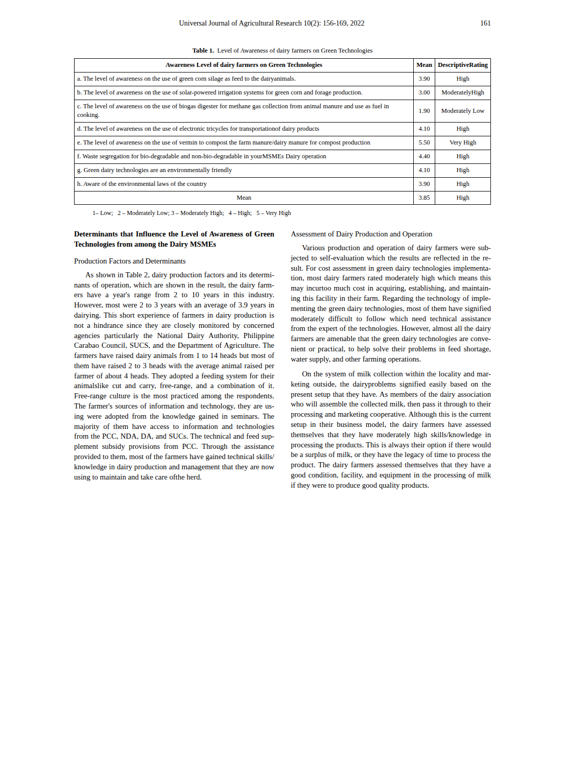Universal Journal of Agricultural Research 10(2): 156-169, 2022
161
Table 1. Level of Awareness of dairy farmers on Green Technologies
| Awareness Level of dairy farmers on Green Technologies | Mean | DescriptiveRating |
| --- | --- | --- |
| a. The level of awareness on the use of green corn silage as feed to the dairyanimals. | 3.90 | High |
| b. The level of awareness on the use of solar-powered irrigation systems for green corn and forage production. | 3.00 | ModeratelyHigh |
| c. The level of awareness on the use of biogas digester for methane gas collection from animal manure and use as fuel in cooking. | 1.90 | Moderately Low |
| d. The level of awareness on the use of electronic tricycles for transportationof dairy products | 4.10 | High |
| e. The level of awareness on the use of vermin to compost the farm manure/dairy manure for compost production | 5.50 | Very High |
| f. Waste segregation for bio-degradable and non-bio-degradable in yourMSMEs Dairy operation | 4.40 | High |
| g. Green dairy technologies are an environmentally friendly | 4.10 | High |
| h. Aware of the environmental laws of the country | 3.90 | High |
| Mean | 3.85 | High |
1– Low; 2 – Moderately Low; 3 – Moderately High; 4 – High; 5 – Very High
Determinants that Influence the Level of Awareness of Green Technologies from among the Dairy MSMEs
Production Factors and Determinants
As shown in Table 2, dairy production factors and its determinants of operation, which are shown in the result, the dairy farmers have a year's range from 2 to 10 years in this industry. However, most were 2 to 3 years with an average of 3.9 years in dairying. This short experience of farmers in dairy production is not a hindrance since they are closely monitored by concerned agencies particularly the National Dairy Authority, Philippine Carabao Council, SUCS, and the Department of Agriculture. The farmers have raised dairy animals from 1 to 14 heads but most of them have raised 2 to 3 heads with the average animal raised per farmer of about 4 heads. They adopted a feeding system for their animalslike cut and carry, free-range, and a combination of it. Free-range culture is the most practiced among the respondents. The farmer's sources of information and technology, they are using were adopted from the knowledge gained in seminars. The majority of them have access to information and technologies from the PCC, NDA, DA, and SUCs. The technical and feed supplement subsidy provisions from PCC. Through the assistance provided to them, most of the farmers have gained technical skills/ knowledge in dairy production and management that they are now using to maintain and take care ofthe herd.
Assessment of Dairy Production and Operation
Various production and operation of dairy farmers were subjected to self-evaluation which the results are reflected in the result. For cost assessment in green dairy technologies implementation, most dairy farmers rated moderately high which means this may incurtoo much cost in acquiring, establishing, and maintaining this facility in their farm. Regarding the technology of implementing the green dairy technologies, most of them have signified moderately difficult to follow which need technical assistance from the expert of the technologies. However, almost all the dairy farmers are amenable that the green dairy technologies are convenient or practical, to help solve their problems in feed shortage, water supply, and other farming operations.
On the system of milk collection within the locality and marketing outside, the dairyproblems signified easily based on the present setup that they have. As members of the dairy association who will assemble the collected milk, then pass it through to their processing and marketing cooperative. Although this is the current setup in their business model, the dairy farmers have assessed themselves that they have moderately high skills/knowledge in processing the products. This is always their option if there would be a surplus of milk, or they have the legacy of time to process the product. The dairy farmers assessed themselves that they have a good condition, facility, and equipment in the processing of milk if they were to produce good quality products.